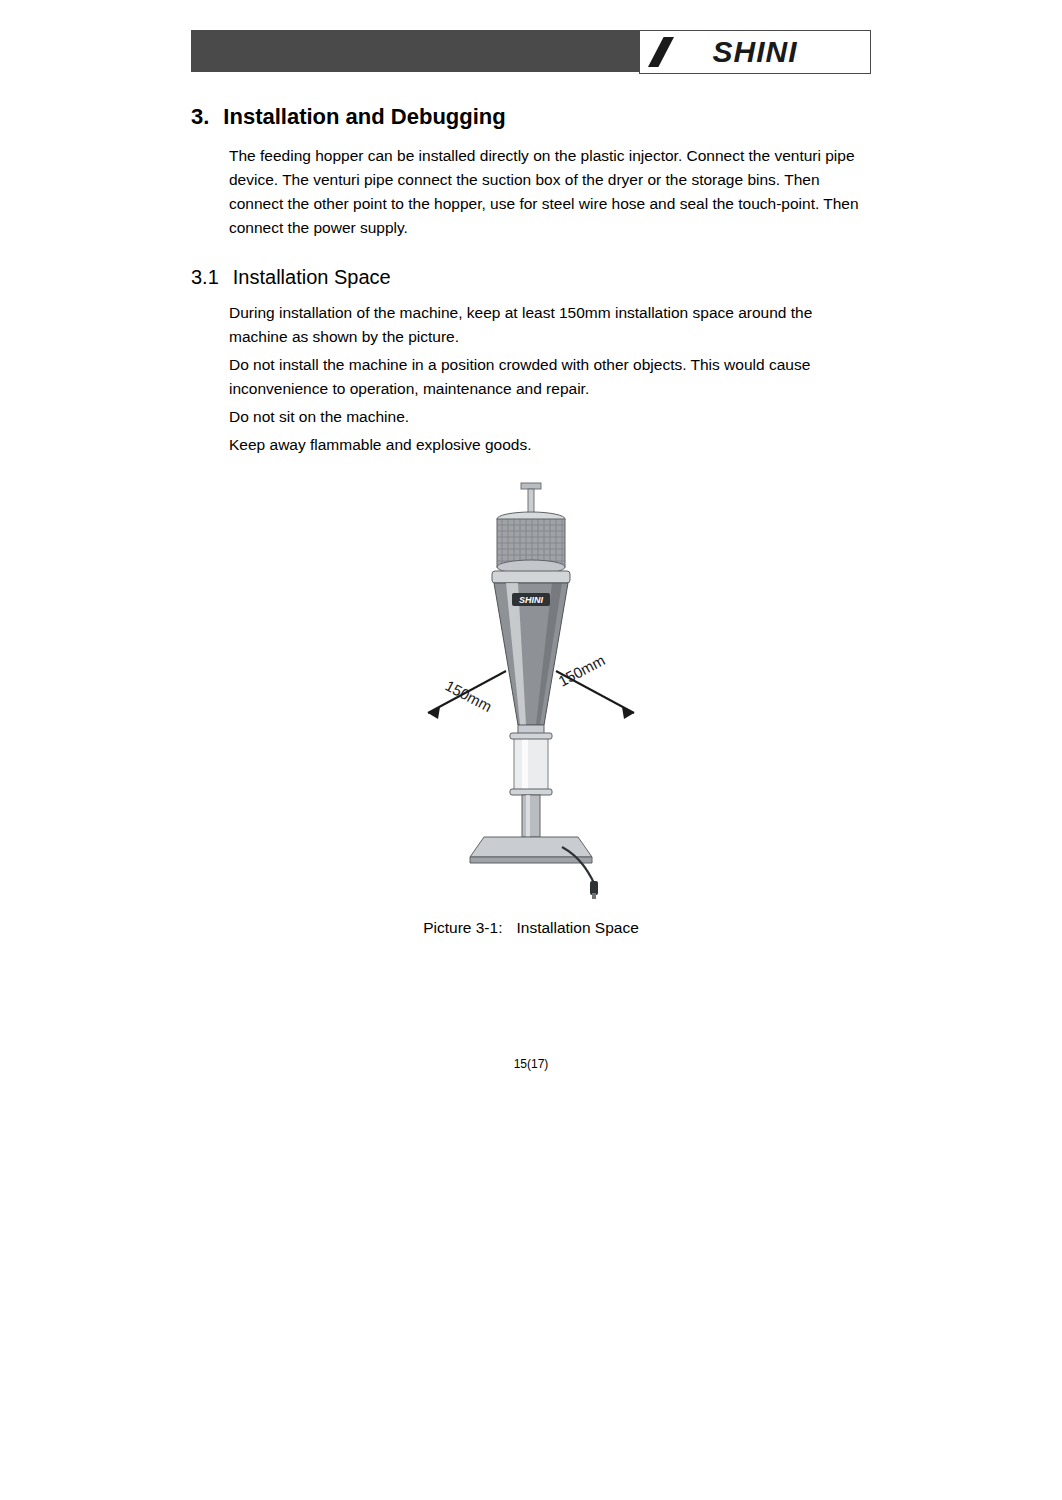SHINI
3. Installation and Debugging
The feeding hopper can be installed directly on the plastic injector. Connect the venturi pipe device. The venturi pipe connect the suction box of the dryer or the storage bins. Then connect the other point to the hopper, use for steel wire hose and seal the touch-point. Then connect the power supply.
3.1 Installation Space
During installation of the machine, keep at least 150mm installation space around the machine as shown by the picture.
Do not install the machine in a position crowded with other objects. This would cause inconvenience to operation, maintenance and repair.
Do not sit on the machine.
Keep away flammable and explosive goods.
SHINI 150mm 150mm
Picture 3-1: Installation Space
15(17)